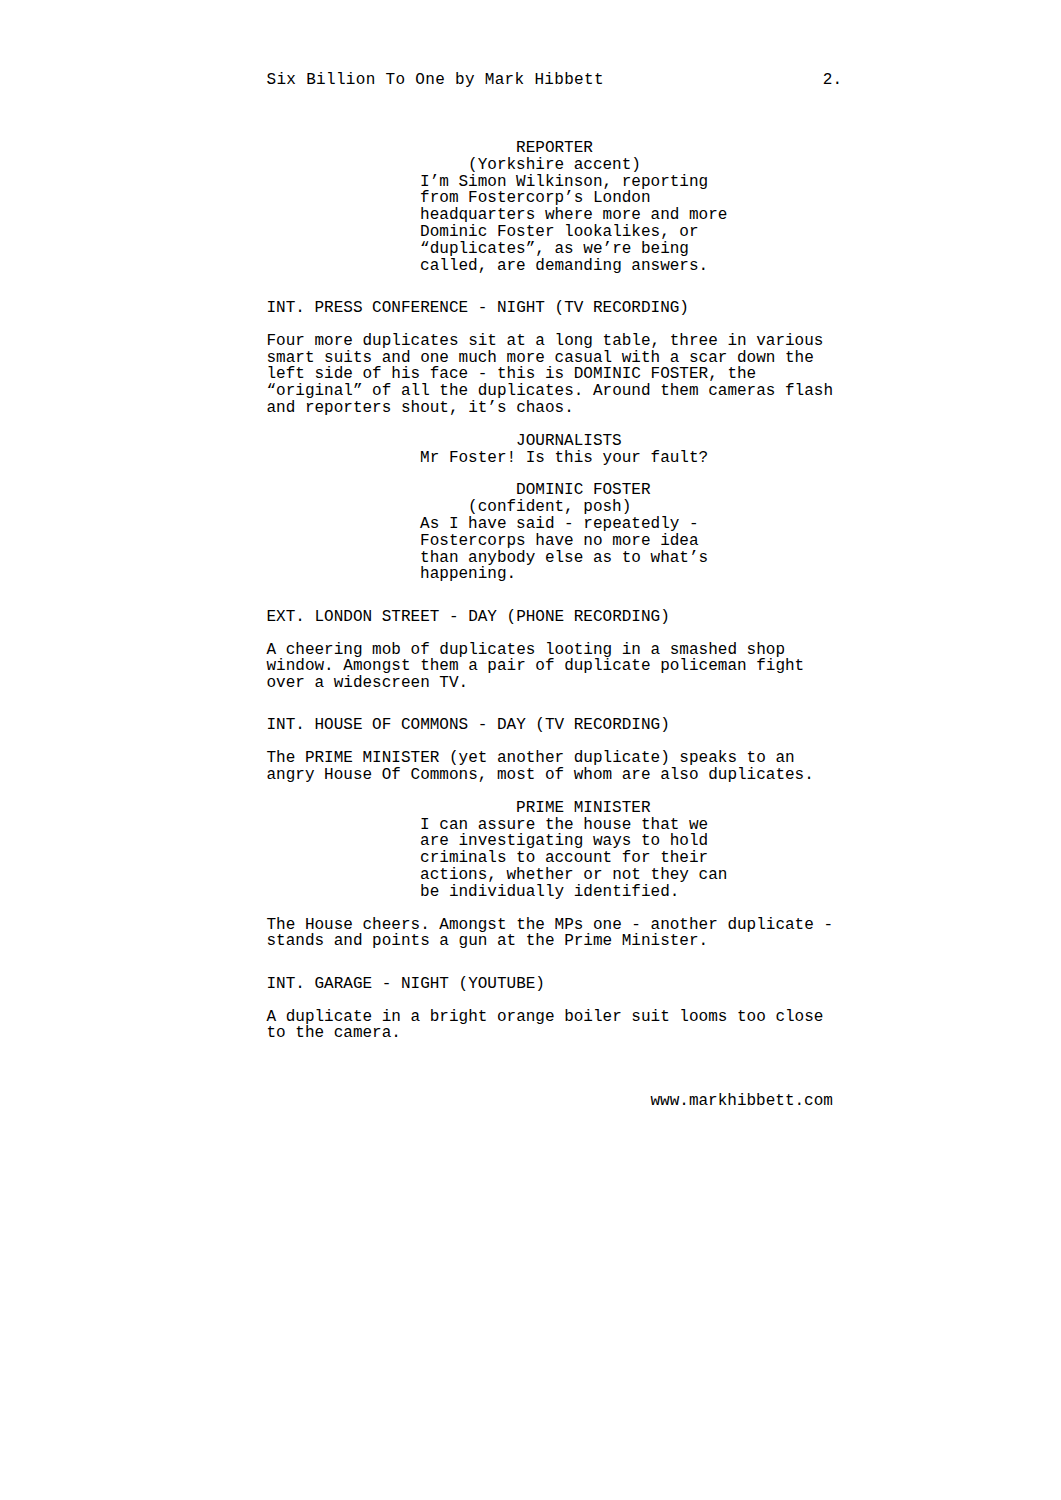Six Billion To One by Mark Hibbett 2.
Reporter
(Yorkshire accent)
I’m Simon Wilkinson, reporting from Fostercorp’s London headquarters where more and more Dominic Foster lookalikes, or “duplicates”, as we’re being called, are demanding answers.
INT. PRESS CONFERENCE - NIGHT (TV RECORDING)
Four more duplicates sit at a long table, three in various smart suits and one much more casual with a scar down the left side of his face - this is DOMINIC FOSTER, the “original” of all the duplicates. Around them cameras flash and reporters shout, it’s chaos.
Journalists
Mr Foster! Is this your fault?
Dominic Foster
(confident, posh)
As I have said - repeatedly - Fostercorps have no more idea than anybody else as to what’s happening.
EXT. LONDON STREET - DAY (PHONE RECORDING)
A cheering mob of duplicates looting in a smashed shop window. Amongst them a pair of duplicate policeman fight over a widescreen TV.
INT. HOUSE OF COMMONS - DAY (TV RECORDING)
The PRIME MINISTER (yet another duplicate) speaks to an angry House Of Commons, most of whom are also duplicates.
Prime Minister
I can assure the house that we are investigating ways to hold criminals to account for their actions, whether or not they can be individually identified.
The House cheers. Amongst the MPs one - another duplicate - stands and points a gun at the Prime Minister.
INT. GARAGE - NIGHT (YOUTUBE)
A duplicate in a bright orange boiler suit looms too close to the camera.
www.markhibbett.com